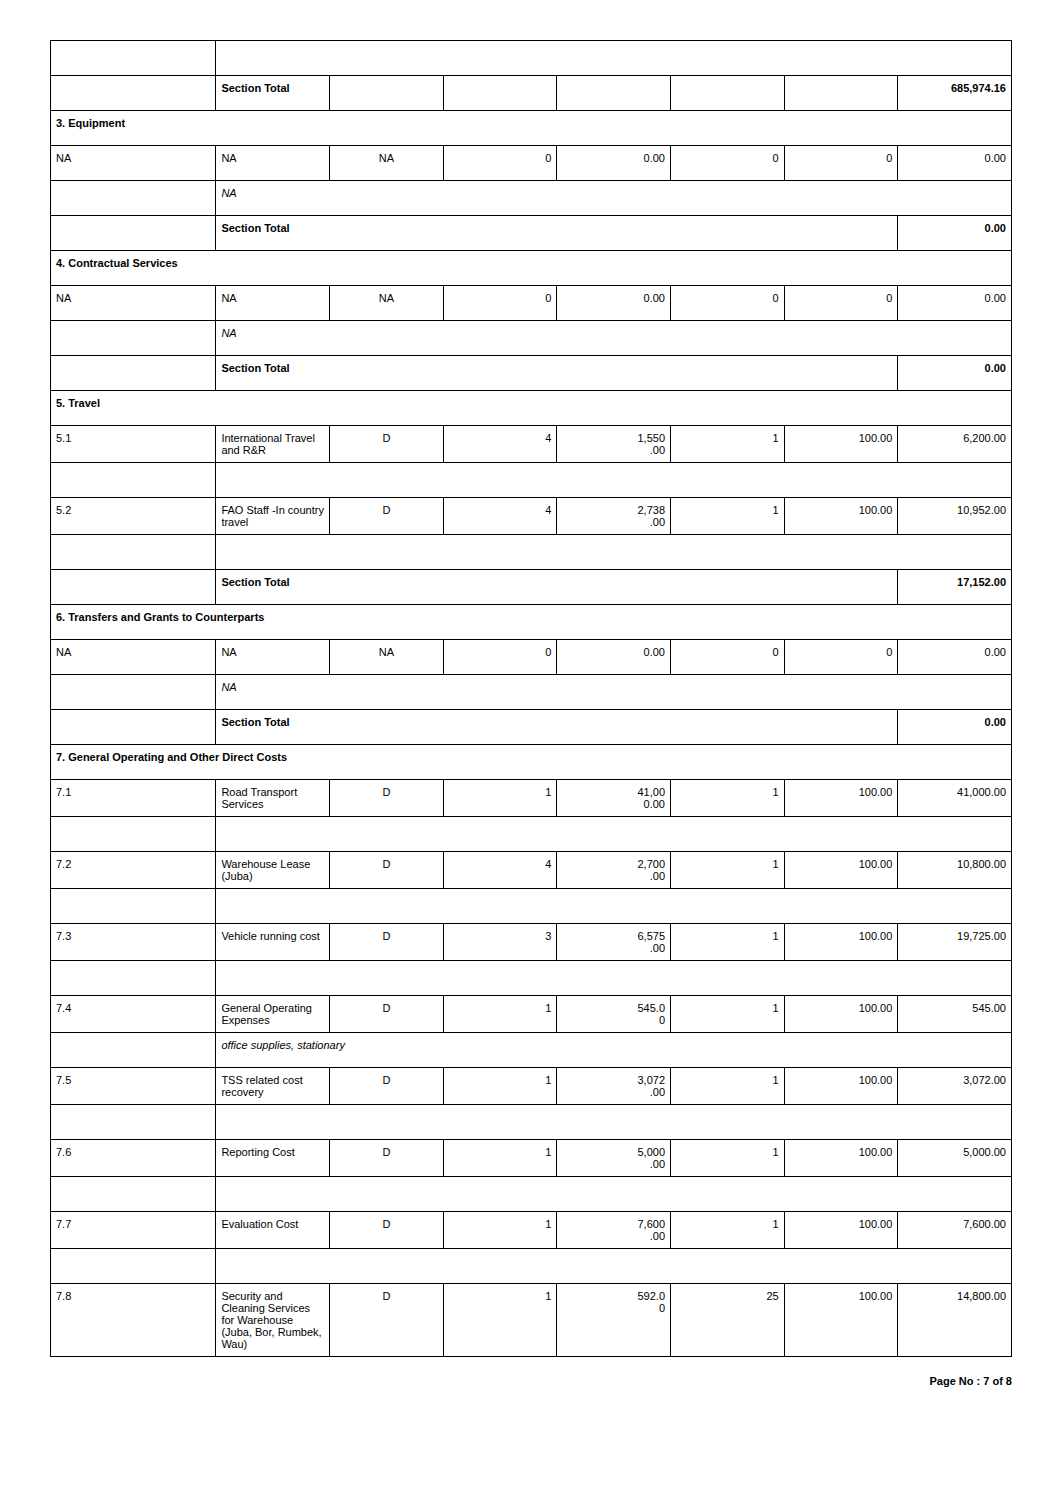| | Section Total | | | | | | 685,974.16 |
| 3. Equipment |
| NA | NA | NA | 0 | 0.00 | 0 | 0 | 0.00 |
| | NA |
| | Section Total | 0.00 |
| 4. Contractual Services |
| NA | NA | NA | 0 | 0.00 | 0 | 0 | 0.00 |
| | NA |
| | Section Total | 0.00 |
| 5. Travel |
| 5.1 | International Travel and R&R | D | 4 | 1,550 .00 | 1 | 100.00 | 6,200.00 |
| 5.2 | FAO Staff -In country travel | D | 4 | 2,738 .00 | 1 | 100.00 | 10,952.00 |
| | Section Total | 17,152.00 |
| 6. Transfers and Grants to Counterparts |
| NA | NA | NA | 0 | 0.00 | 0 | 0 | 0.00 |
| | NA |
| | Section Total | 0.00 |
| 7. General Operating and Other Direct Costs |
| 7.1 | Road Transport Services | D | 1 | 41,00 0.00 | 1 | 100.00 | 41,000.00 |
| 7.2 | Warehouse Lease (Juba) | D | 4 | 2,700 .00 | 1 | 100.00 | 10,800.00 |
| 7.3 | Vehicle running cost | D | 3 | 6,575 .00 | 1 | 100.00 | 19,725.00 |
| 7.4 | General Operating Expenses | D | 1 | 545.0 0 | 1 | 100.00 | 545.00 |
| | office supplies, stationary |
| 7.5 | TSS related cost recovery | D | 1 | 3,072 .00 | 1 | 100.00 | 3,072.00 |
| 7.6 | Reporting Cost | D | 1 | 5,000 .00 | 1 | 100.00 | 5,000.00 |
| 7.7 | Evaluation Cost | D | 1 | 7,600 .00 | 1 | 100.00 | 7,600.00 |
| 7.8 | Security and Cleaning Services for Warehouse (Juba, Bor, Rumbek, Wau) | D | 1 | 592.0 0 | 25 | 100.00 | 14,800.00 |
Page No : 7 of 8